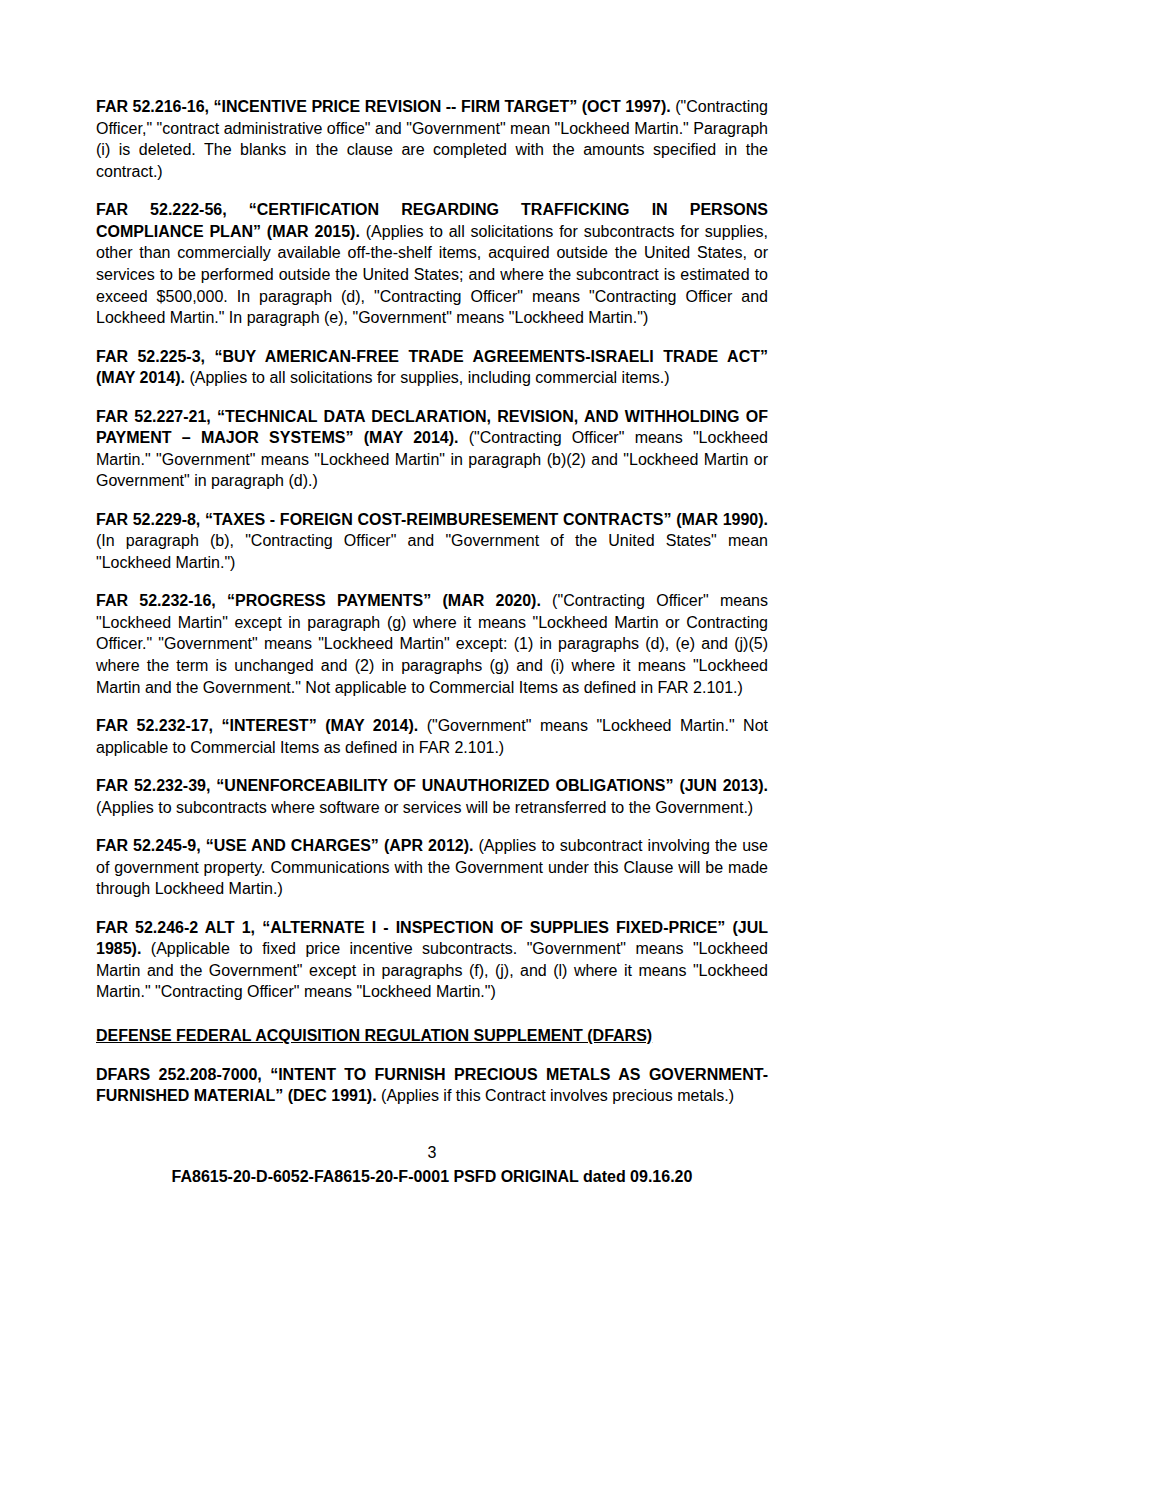FAR 52.216-16, “INCENTIVE PRICE REVISION -- FIRM TARGET” (OCT 1997). ("Contracting Officer," "contract administrative office" and "Government" mean "Lockheed Martin." Paragraph (i) is deleted. The blanks in the clause are completed with the amounts specified in the contract.)
FAR 52.222-56, “CERTIFICATION REGARDING TRAFFICKING IN PERSONS COMPLIANCE PLAN” (MAR 2015). (Applies to all solicitations for subcontracts for supplies, other than commercially available off-the-shelf items, acquired outside the United States, or services to be performed outside the United States; and where the subcontract is estimated to exceed $500,000. In paragraph (d), "Contracting Officer" means "Contracting Officer and Lockheed Martin." In paragraph (e), "Government" means "Lockheed Martin.")
FAR 52.225-3, “BUY AMERICAN-FREE TRADE AGREEMENTS-ISRAELI TRADE ACT” (MAY 2014). (Applies to all solicitations for supplies, including commercial items.)
FAR 52.227-21, “TECHNICAL DATA DECLARATION, REVISION, AND WITHHOLDING OF PAYMENT – MAJOR SYSTEMS” (MAY 2014). ("Contracting Officer" means "Lockheed Martin." "Government" means "Lockheed Martin" in paragraph (b)(2) and "Lockheed Martin or Government" in paragraph (d).)
FAR 52.229-8, “TAXES - FOREIGN COST-REIMBURESEMENT CONTRACTS” (MAR 1990). (In paragraph (b), "Contracting Officer" and "Government of the United States" mean "Lockheed Martin.")
FAR 52.232-16, “PROGRESS PAYMENTS” (MAR 2020). ("Contracting Officer" means "Lockheed Martin" except in paragraph (g) where it means "Lockheed Martin or Contracting Officer." "Government" means "Lockheed Martin" except: (1) in paragraphs (d), (e) and (j)(5) where the term is unchanged and (2) in paragraphs (g) and (i) where it means "Lockheed Martin and the Government." Not applicable to Commercial Items as defined in FAR 2.101.)
FAR 52.232-17, “INTEREST” (MAY 2014). ("Government" means "Lockheed Martin." Not applicable to Commercial Items as defined in FAR 2.101.)
FAR 52.232-39, “UNENFORCEABILITY OF UNAUTHORIZED OBLIGATIONS” (JUN 2013). (Applies to subcontracts where software or services will be retransferred to the Government.)
FAR 52.245-9, “USE AND CHARGES” (APR 2012). (Applies to subcontract involving the use of government property. Communications with the Government under this Clause will be made through Lockheed Martin.)
FAR 52.246-2 ALT 1, “ALTERNATE I - INSPECTION OF SUPPLIES FIXED-PRICE” (JUL 1985). (Applicable to fixed price incentive subcontracts. "Government" means "Lockheed Martin and the Government" except in paragraphs (f), (j), and (l) where it means "Lockheed Martin." "Contracting Officer" means "Lockheed Martin.")
DEFENSE FEDERAL ACQUISITION REGULATION SUPPLEMENT (DFARS)
DFARS 252.208-7000, “INTENT TO FURNISH PRECIOUS METALS AS GOVERNMENT-FURNISHED MATERIAL” (DEC 1991). (Applies if this Contract involves precious metals.)
3
FA8615-20-D-6052-FA8615-20-F-0001 PSFD ORIGINAL dated 09.16.20